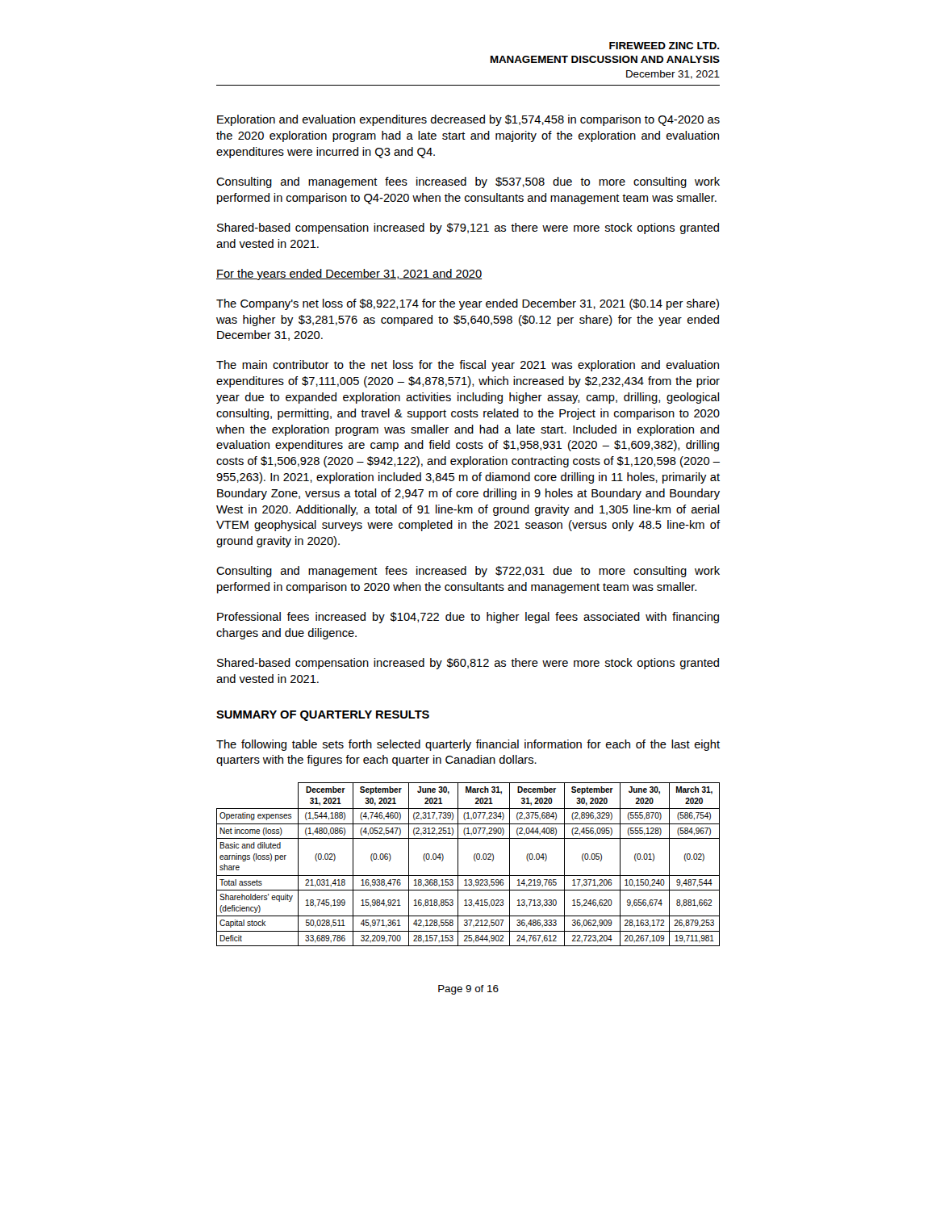FIREWEED ZINC LTD.
MANAGEMENT DISCUSSION AND ANALYSIS
December 31, 2021
Exploration and evaluation expenditures decreased by $1,574,458 in comparison to Q4-2020 as the 2020 exploration program had a late start and majority of the exploration and evaluation expenditures were incurred in Q3 and Q4.
Consulting and management fees increased by $537,508 due to more consulting work performed in comparison to Q4-2020 when the consultants and management team was smaller.
Shared-based compensation increased by $79,121 as there were more stock options granted and vested in 2021.
For the years ended December 31, 2021 and 2020
The Company's net loss of $8,922,174 for the year ended December 31, 2021 ($0.14 per share) was higher by $3,281,576 as compared to $5,640,598 ($0.12 per share) for the year ended December 31, 2020.
The main contributor to the net loss for the fiscal year 2021 was exploration and evaluation expenditures of $7,111,005 (2020 – $4,878,571), which increased by $2,232,434 from the prior year due to expanded exploration activities including higher assay, camp, drilling, geological consulting, permitting, and travel & support costs related to the Project in comparison to 2020 when the exploration program was smaller and had a late start. Included in exploration and evaluation expenditures are camp and field costs of $1,958,931 (2020 – $1,609,382), drilling costs of $1,506,928 (2020 – $942,122), and exploration contracting costs of $1,120,598 (2020 – 955,263). In 2021, exploration included 3,845 m of diamond core drilling in 11 holes, primarily at Boundary Zone, versus a total of 2,947 m of core drilling in 9 holes at Boundary and Boundary West in 2020. Additionally, a total of 91 line-km of ground gravity and 1,305 line-km of aerial VTEM geophysical surveys were completed in the 2021 season (versus only 48.5 line-km of ground gravity in 2020).
Consulting and management fees increased by $722,031 due to more consulting work performed in comparison to 2020 when the consultants and management team was smaller.
Professional fees increased by $104,722 due to higher legal fees associated with financing charges and due diligence.
Shared-based compensation increased by $60,812 as there were more stock options granted and vested in 2021.
SUMMARY OF QUARTERLY RESULTS
The following table sets forth selected quarterly financial information for each of the last eight quarters with the figures for each quarter in Canadian dollars.
| | December 31, 2021 | September 30, 2021 | June 30, 2021 | March 31, 2021 | December 31, 2020 | September 30, 2020 | June 30, 2020 | March 31, 2020 |
| --- | --- | --- | --- | --- | --- | --- | --- | --- |
| Operating expenses | (1,544,188) | (4,746,460) | (2,317,739) | (1,077,234) | (2,375,684) | (2,896,329) | (555,870) | (586,754) |
| Net income (loss) | (1,480,086) | (4,052,547) | (2,312,251) | (1,077,290) | (2,044,408) | (2,456,095) | (555,128) | (584,967) |
| Basic and diluted earnings (loss) per share | (0.02) | (0.06) | (0.04) | (0.02) | (0.04) | (0.05) | (0.01) | (0.02) |
| Total assets | 21,031,418 | 16,938,476 | 18,368,153 | 13,923,596 | 14,219,765 | 17,371,206 | 10,150,240 | 9,487,544 |
| Shareholders' equity (deficiency) | 18,745,199 | 15,984,921 | 16,818,853 | 13,415,023 | 13,713,330 | 15,246,620 | 9,656,674 | 8,881,662 |
| Capital stock | 50,028,511 | 45,971,361 | 42,128,558 | 37,212,507 | 36,486,333 | 36,062,909 | 28,163,172 | 26,879,253 |
| Deficit | 33,689,786 | 32,209,700 | 28,157,153 | 25,844,902 | 24,767,612 | 22,723,204 | 20,267,109 | 19,711,981 |
Page 9 of 16